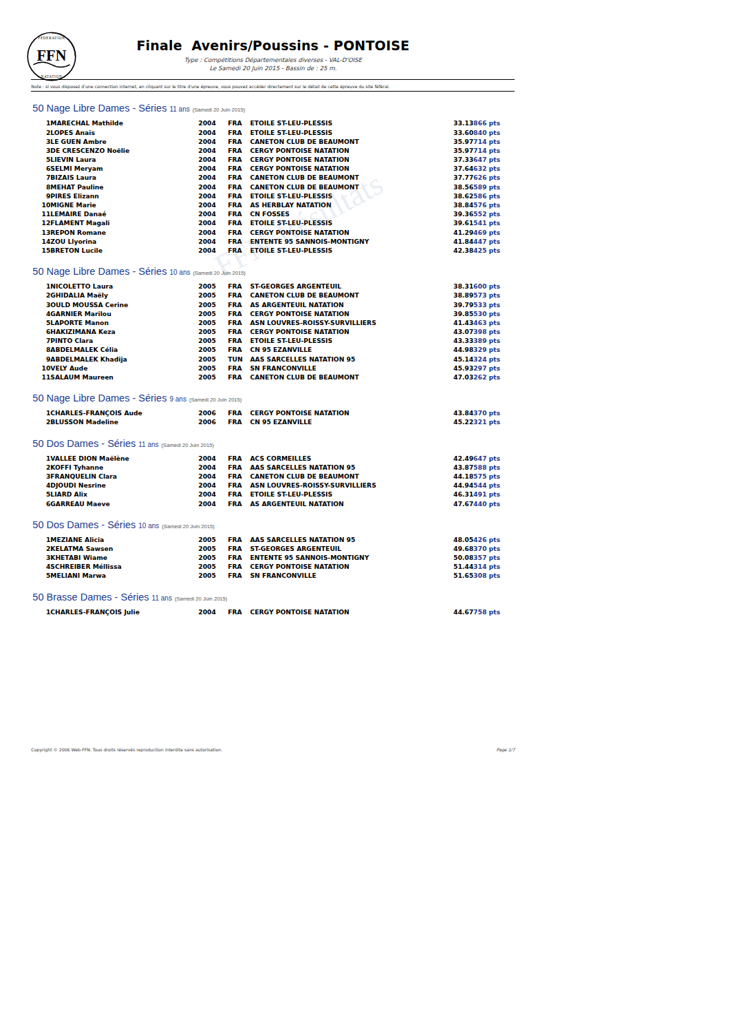FEDERATION NATATION FFN
FFN-Résultats
Finale Avenirs/Poussins - PONTOISE
Type : Compétitions Départementales diverses - VAL-D'OISE
Le Samedi 20 Juin 2015 - Bassin de : 25 m.
Note : si vous disposez d'une connection internet, en cliquant sur le titre d'une épreuve, vous pouvez accéder directement sur le détail de cette épreuve du site féféral.
50 Nage Libre Dames - Séries 11 ans (Samedi 20 Juin 2015)
| 1 | MARECHAL Mathilde | 2004 | FRA | ETOILE ST-LEU-PLESSIS | 33.13 | 866 pts |
| 2 | LOPES Anaïs | 2004 | FRA | ETOILE ST-LEU-PLESSIS | 33.60 | 840 pts |
| 3 | LE GUEN Ambre | 2004 | FRA | CANETON CLUB DE BEAUMONT | 35.97 | 714 pts |
| 3 | DE CRESCENZO Noëlie | 2004 | FRA | CERGY PONTOISE NATATION | 35.97 | 714 pts |
| 5 | LIEVIN Laura | 2004 | FRA | CERGY PONTOISE NATATION | 37.33 | 647 pts |
| 6 | SELMI Meryam | 2004 | FRA | CERGY PONTOISE NATATION | 37.64 | 632 pts |
| 7 | BIZAIS Laura | 2004 | FRA | CANETON CLUB DE BEAUMONT | 37.77 | 626 pts |
| 8 | MEHAT Pauline | 2004 | FRA | CANETON CLUB DE BEAUMONT | 38.56 | 589 pts |
| 9 | PIRES Elizann | 2004 | FRA | ETOILE ST-LEU-PLESSIS | 38.62 | 586 pts |
| 10 | MIGNE Marie | 2004 | FRA | AS HERBLAY NATATION | 38.84 | 576 pts |
| 11 | LEMAIRE Danaé | 2004 | FRA | CN FOSSES | 39.36 | 552 pts |
| 12 | FLAMENT Magali | 2004 | FRA | ETOILE ST-LEU-PLESSIS | 39.61 | 541 pts |
| 13 | REPON Romane | 2004 | FRA | CERGY PONTOISE NATATION | 41.29 | 469 pts |
| 14 | ZOU Llyorina | 2004 | FRA | ENTENTE 95 SANNOIS-MONTIGNY | 41.84 | 447 pts |
| 15 | BRETON Lucile | 2004 | FRA | ETOILE ST-LEU-PLESSIS | 42.38 | 425 pts |
50 Nage Libre Dames - Séries 10 ans (Samedi 20 Juin 2015)
| 1 | NICOLETTO Laura | 2005 | FRA | ST-GEORGES ARGENTEUIL | 38.31 | 600 pts |
| 2 | GHIDALIA Maëly | 2005 | FRA | CANETON CLUB DE BEAUMONT | 38.89 | 573 pts |
| 3 | OULD MOUSSA Cerine | 2005 | FRA | AS ARGENTEUIL NATATION | 39.79 | 533 pts |
| 4 | GARNIER Marilou | 2005 | FRA | CERGY PONTOISE NATATION | 39.85 | 530 pts |
| 5 | LAPORTE Manon | 2005 | FRA | ASN LOUVRES-ROISSY-SURVILLIERS | 41.43 | 463 pts |
| 6 | HAKIZIMANA Keza | 2005 | FRA | CERGY PONTOISE NATATION | 43.07 | 398 pts |
| 7 | PINTO Clara | 2005 | FRA | ETOILE ST-LEU-PLESSIS | 43.33 | 389 pts |
| 8 | ABDELMALEK Célia | 2005 | FRA | CN 95 EZANVILLE | 44.98 | 329 pts |
| 9 | ABDELMALEK Khadija | 2005 | TUN | AAS SARCELLES NATATION 95 | 45.14 | 324 pts |
| 10 | VELY Aude | 2005 | FRA | SN FRANCONVILLE | 45.93 | 297 pts |
| 11 | SALAUM Maureen | 2005 | FRA | CANETON CLUB DE BEAUMONT | 47.03 | 262 pts |
50 Nage Libre Dames - Séries 9 ans (Samedi 20 Juin 2015)
| 1 | CHARLES-FRANÇOIS Aude | 2006 | FRA | CERGY PONTOISE NATATION | 43.84 | 370 pts |
| 2 | BLUSSON Madeline | 2006 | FRA | CN 95 EZANVILLE | 45.22 | 321 pts |
50 Dos Dames - Séries 11 ans (Samedi 20 Juin 2015)
| 1 | VALLEE DION Maëlène | 2004 | FRA | ACS CORMEILLES | 42.49 | 647 pts |
| 2 | KOFFI Tyhanne | 2004 | FRA | AAS SARCELLES NATATION 95 | 43.87 | 588 pts |
| 3 | FRANQUELIN Clara | 2004 | FRA | CANETON CLUB DE BEAUMONT | 44.18 | 575 pts |
| 4 | DJOUDI Nesrine | 2004 | FRA | ASN LOUVRES-ROISSY-SURVILLIERS | 44.94 | 544 pts |
| 5 | LIARD Alix | 2004 | FRA | ETOILE ST-LEU-PLESSIS | 46.31 | 491 pts |
| 6 | GARREAU Maeve | 2004 | FRA | AS ARGENTEUIL NATATION | 47.67 | 440 pts |
50 Dos Dames - Séries 10 ans (Samedi 20 Juin 2015)
| 1 | MEZIANE Alicia | 2005 | FRA | AAS SARCELLES NATATION 95 | 48.05 | 426 pts |
| 2 | KELATMA Sawsen | 2005 | FRA | ST-GEORGES ARGENTEUIL | 49.68 | 370 pts |
| 3 | KHETABI Wiame | 2005 | FRA | ENTENTE 95 SANNOIS-MONTIGNY | 50.08 | 357 pts |
| 4 | SCHREIBER Méllissa | 2005 | FRA | CERGY PONTOISE NATATION | 51.44 | 314 pts |
| 5 | MELIANI Marwa | 2005 | FRA | SN FRANCONVILLE | 51.65 | 308 pts |
50 Brasse Dames - Séries 11 ans (Samedi 20 Juin 2015)
| 1 | CHARLES-FRANÇOIS Julie | 2004 | FRA | CERGY PONTOISE NATATION | 44.67 | 758 pts |
Copyright © 2006 Web-FFN. Tous droits réservés reproduction interdite sans autorisation. Page 1/7